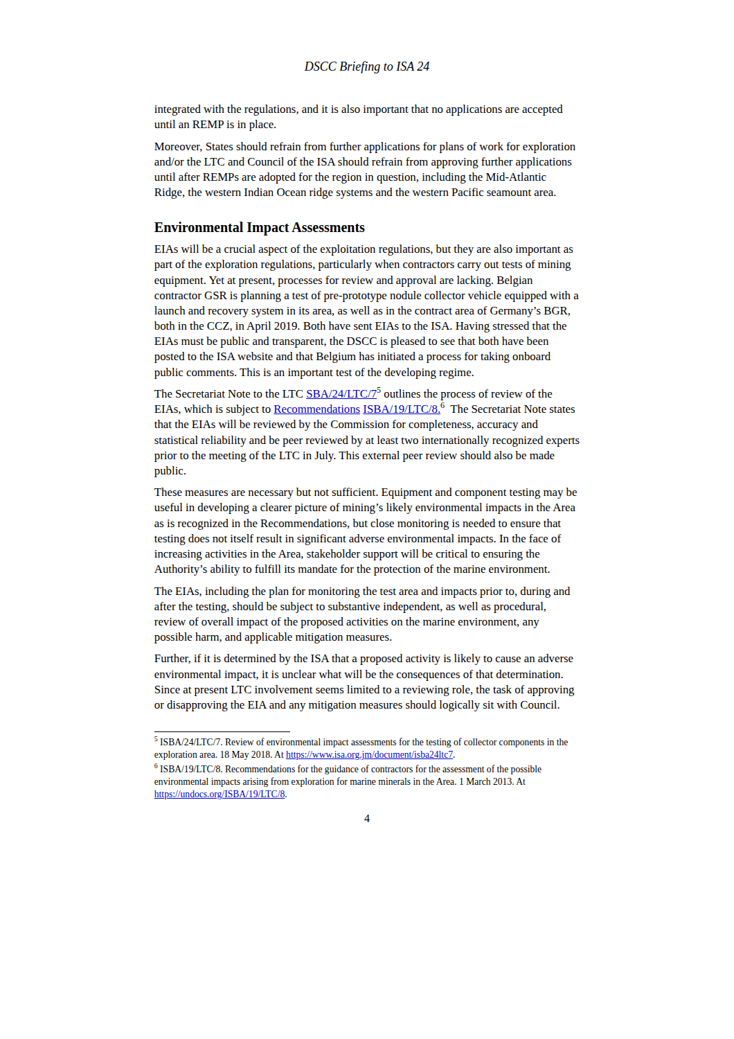DSCC Briefing to ISA 24
integrated with the regulations, and it is also important that no applications are accepted until an REMP is in place.
Moreover, States should refrain from further applications for plans of work for exploration and/or the LTC and Council of the ISA should refrain from approving further applications until after REMPs are adopted for the region in question, including the Mid-Atlantic Ridge, the western Indian Ocean ridge systems and the western Pacific seamount area.
Environmental Impact Assessments
EIAs will be a crucial aspect of the exploitation regulations, but they are also important as part of the exploration regulations, particularly when contractors carry out tests of mining equipment. Yet at present, processes for review and approval are lacking. Belgian contractor GSR is planning a test of pre-prototype nodule collector vehicle equipped with a launch and recovery system in its area, as well as in the contract area of Germany’s BGR, both in the CCZ, in April 2019. Both have sent EIAs to the ISA. Having stressed that the EIAs must be public and transparent, the DSCC is pleased to see that both have been posted to the ISA website and that Belgium has initiated a process for taking onboard public comments. This is an important test of the developing regime.
The Secretariat Note to the LTC SBA/24/LTC/75 outlines the process of review of the EIAs, which is subject to Recommendations ISBA/19/LTC/8.6 The Secretariat Note states that the EIAs will be reviewed by the Commission for completeness, accuracy and statistical reliability and be peer reviewed by at least two internationally recognized experts prior to the meeting of the LTC in July. This external peer review should also be made public.
These measures are necessary but not sufficient. Equipment and component testing may be useful in developing a clearer picture of mining’s likely environmental impacts in the Area as is recognized in the Recommendations, but close monitoring is needed to ensure that testing does not itself result in significant adverse environmental impacts. In the face of increasing activities in the Area, stakeholder support will be critical to ensuring the Authority’s ability to fulfill its mandate for the protection of the marine environment.
The EIAs, including the plan for monitoring the test area and impacts prior to, during and after the testing, should be subject to substantive independent, as well as procedural, review of overall impact of the proposed activities on the marine environment, any possible harm, and applicable mitigation measures.
Further, if it is determined by the ISA that a proposed activity is likely to cause an adverse environmental impact, it is unclear what will be the consequences of that determination. Since at present LTC involvement seems limited to a reviewing role, the task of approving or disapproving the EIA and any mitigation measures should logically sit with Council.
5 ISBA/24/LTC/7. Review of environmental impact assessments for the testing of collector components in the exploration area. 18 May 2018. At https://www.isa.org.jm/document/isba24ltc7.
6 ISBA/19/LTC/8. Recommendations for the guidance of contractors for the assessment of the possible environmental impacts arising from exploration for marine minerals in the Area. 1 March 2013. At https://undocs.org/ISBA/19/LTC/8.
4